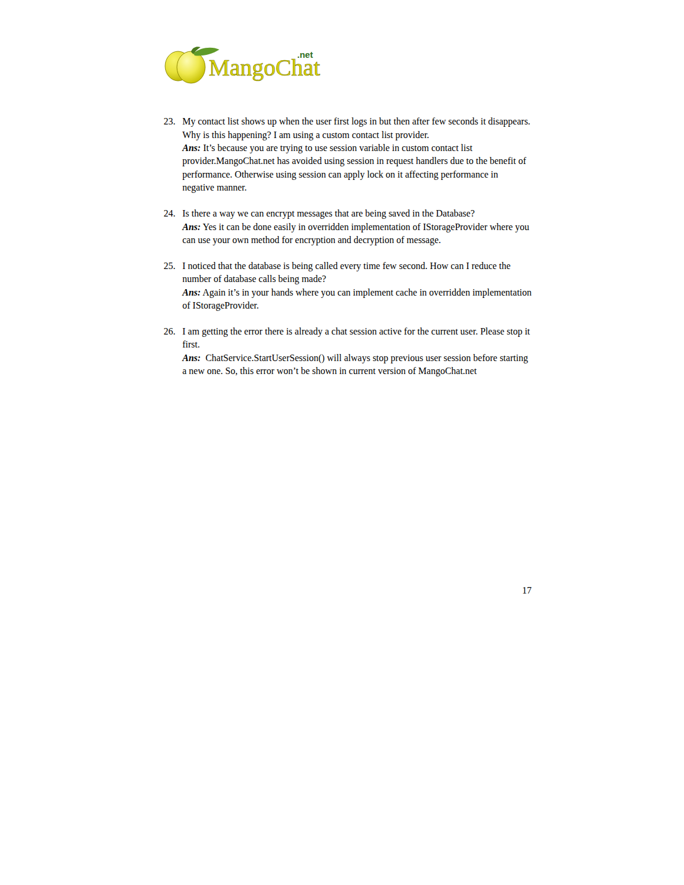MangoChat .net
My contact list shows up when the user first logs in but then after few seconds it disappears. Why is this happening? I am using a custom contact list provider.
Ans: It’s because you are trying to use session variable in custom contact list provider.MangoChat.net has avoided using session in request handlers due to the benefit of performance. Otherwise using session can apply lock on it affecting performance in negative manner.
Is there a way we can encrypt messages that are being saved in the Database?
Ans: Yes it can be done easily in overridden implementation of IStorageProvider where you can use your own method for encryption and decryption of message.
I noticed that the database is being called every time few second. How can I reduce the number of database calls being made?
Ans: Again it’s in your hands where you can implement cache in overridden implementation of IStorageProvider.
I am getting the error there is already a chat session active for the current user. Please stop it first.
Ans: ChatService.StartUserSession() will always stop previous user session before starting a new one. So, this error won’t be shown in current version of MangoChat.net
17